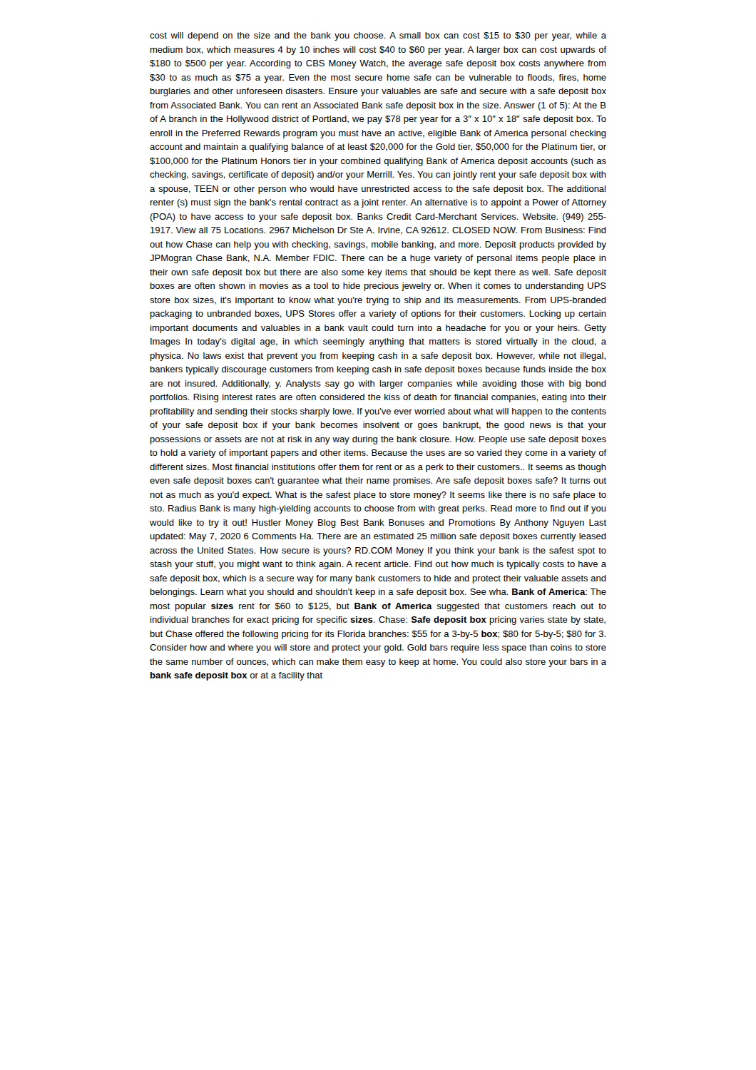cost will depend on the size and the bank you choose. A small box can cost $15 to $30 per year, while a medium box, which measures 4 by 10 inches will cost $40 to $60 per year. A larger box can cost upwards of $180 to $500 per year. According to CBS Money Watch, the average safe deposit box costs anywhere from $30 to as much as $75 a year. Even the most secure home safe can be vulnerable to floods, fires, home burglaries and other unforeseen disasters. Ensure your valuables are safe and secure with a safe deposit box from Associated Bank. You can rent an Associated Bank safe deposit box in the size. Answer (1 of 5): At the B of A branch in the Hollywood district of Portland, we pay $78 per year for a 3″ x 10″ x 18″ safe deposit box. To enroll in the Preferred Rewards program you must have an active, eligible Bank of America personal checking account and maintain a qualifying balance of at least $20,000 for the Gold tier, $50,000 for the Platinum tier, or $100,000 for the Platinum Honors tier in your combined qualifying Bank of America deposit accounts (such as checking, savings, certificate of deposit) and/or your Merrill. Yes. You can jointly rent your safe deposit box with a spouse, TEEN or other person who would have unrestricted access to the safe deposit box. The additional renter (s) must sign the bank's rental contract as a joint renter. An alternative is to appoint a Power of Attorney (POA) to have access to your safe deposit box. Banks Credit Card-Merchant Services. Website. (949) 255-1917. View all 75 Locations. 2967 Michelson Dr Ste A. Irvine, CA 92612. CLOSED NOW. From Business: Find out how Chase can help you with checking, savings, mobile banking, and more. Deposit products provided by JPMogran Chase Bank, N.A. Member FDIC. There can be a huge variety of personal items people place in their own safe deposit box but there are also some key items that should be kept there as well. Safe deposit boxes are often shown in movies as a tool to hide precious jewelry or. When it comes to understanding UPS store box sizes, it's important to know what you're trying to ship and its measurements. From UPS-branded packaging to unbranded boxes, UPS Stores offer a variety of options for their customers. Locking up certain important documents and valuables in a bank vault could turn into a headache for you or your heirs. Getty Images In today's digital age, in which seemingly anything that matters is stored virtually in the cloud, a physica. No laws exist that prevent you from keeping cash in a safe deposit box. However, while not illegal, bankers typically discourage customers from keeping cash in safe deposit boxes because funds inside the box are not insured. Additionally, y. Analysts say go with larger companies while avoiding those with big bond portfolios. Rising interest rates are often considered the kiss of death for financial companies, eating into their profitability and sending their stocks sharply lowe. If you've ever worried about what will happen to the contents of your safe deposit box if your bank becomes insolvent or goes bankrupt, the good news is that your possessions or assets are not at risk in any way during the bank closure. How. People use safe deposit boxes to hold a variety of important papers and other items. Because the uses are so varied they come in a variety of different sizes. Most financial institutions offer them for rent or as a perk to their customers.. It seems as though even safe deposit boxes can't guarantee what their name promises. Are safe deposit boxes safe? It turns out not as much as you'd expect. What is the safest place to store money? It seems like there is no safe place to sto. Radius Bank is many high-yielding accounts to choose from with great perks. Read more to find out if you would like to try it out! Hustler Money Blog Best Bank Bonuses and Promotions By Anthony Nguyen Last updated: May 7, 2020 6 Comments Ha. There are an estimated 25 million safe deposit boxes currently leased across the United States. How secure is yours? RD.COM Money If you think your bank is the safest spot to stash your stuff, you might want to think again. A recent article. Find out how much is typically costs to have a safe deposit box, which is a secure way for many bank customers to hide and protect their valuable assets and belongings. Learn what you should and shouldn't keep in a safe deposit box. See wha. Bank of America: The most popular sizes rent for $60 to $125, but Bank of America suggested that customers reach out to individual branches for exact pricing for specific sizes. Chase: Safe deposit box pricing varies state by state, but Chase offered the following pricing for its Florida branches: $55 for a 3-by-5 box; $80 for 5-by-5; $80 for 3. Consider how and where you will store and protect your gold. Gold bars require less space than coins to store the same number of ounces, which can make them easy to keep at home. You could also store your bars in a bank safe deposit box or at a facility that